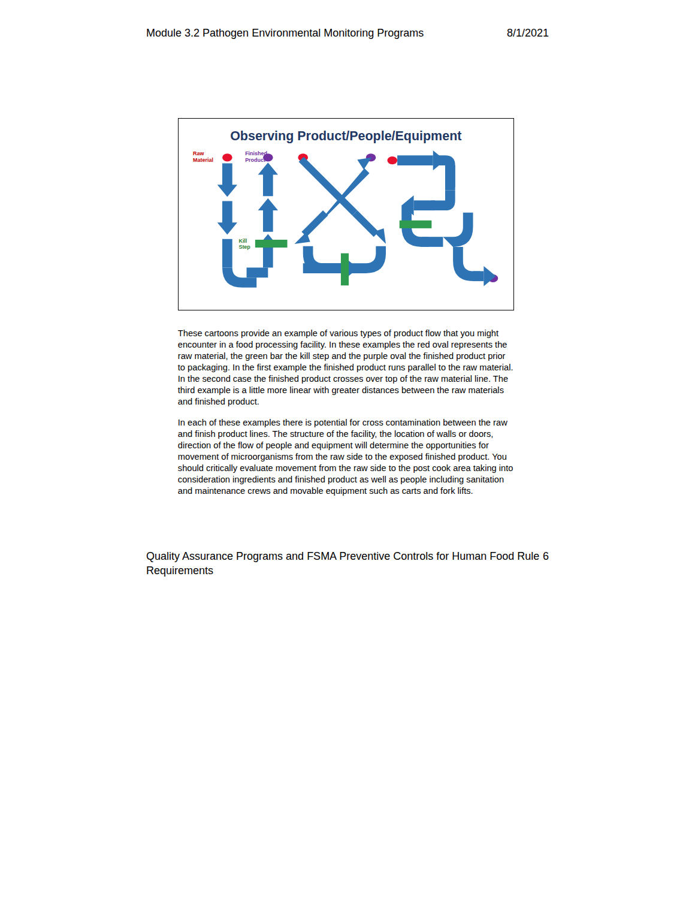Module 3.2 Pathogen Environmental Monitoring Programs 8/1/2021
Observing Product/People/Equipment Three schematic diagrams of product flow in a food processing facility. Red ovals mark raw material, green bars mark the kill step, and purple ovals mark finished product. Blue arrows show flow paths: the first is a U shape with parallel raw and finished lines, the second crosses over itself in an X, and the third is a more linear serpentine path. Observing Product/People/Equipment Raw Material Finished Product Kill Step
These cartoons provide an example of various types of product flow that you might encounter in a food processing facility. In these examples the red oval represents the raw material, the green bar the kill step and the purple oval the finished product prior to packaging. In the first example the finished product runs parallel to the raw material. In the second case the finished product crosses over top of the raw material line. The third example is a little more linear with greater distances between the raw materials and finished product.
In each of these examples there is potential for cross contamination between the raw and finish product lines. The structure of the facility, the location of walls or doors, direction of the flow of people and equipment will determine the opportunities for movement of microorganisms from the raw side to the exposed finished product. You should critically evaluate movement from the raw side to the post cook area taking into consideration ingredients and finished product as well as people including sanitation and maintenance crews and movable equipment such as carts and fork lifts.
Quality Assurance Programs and FSMA Preventive Controls for Human Food Rule Requirements 6